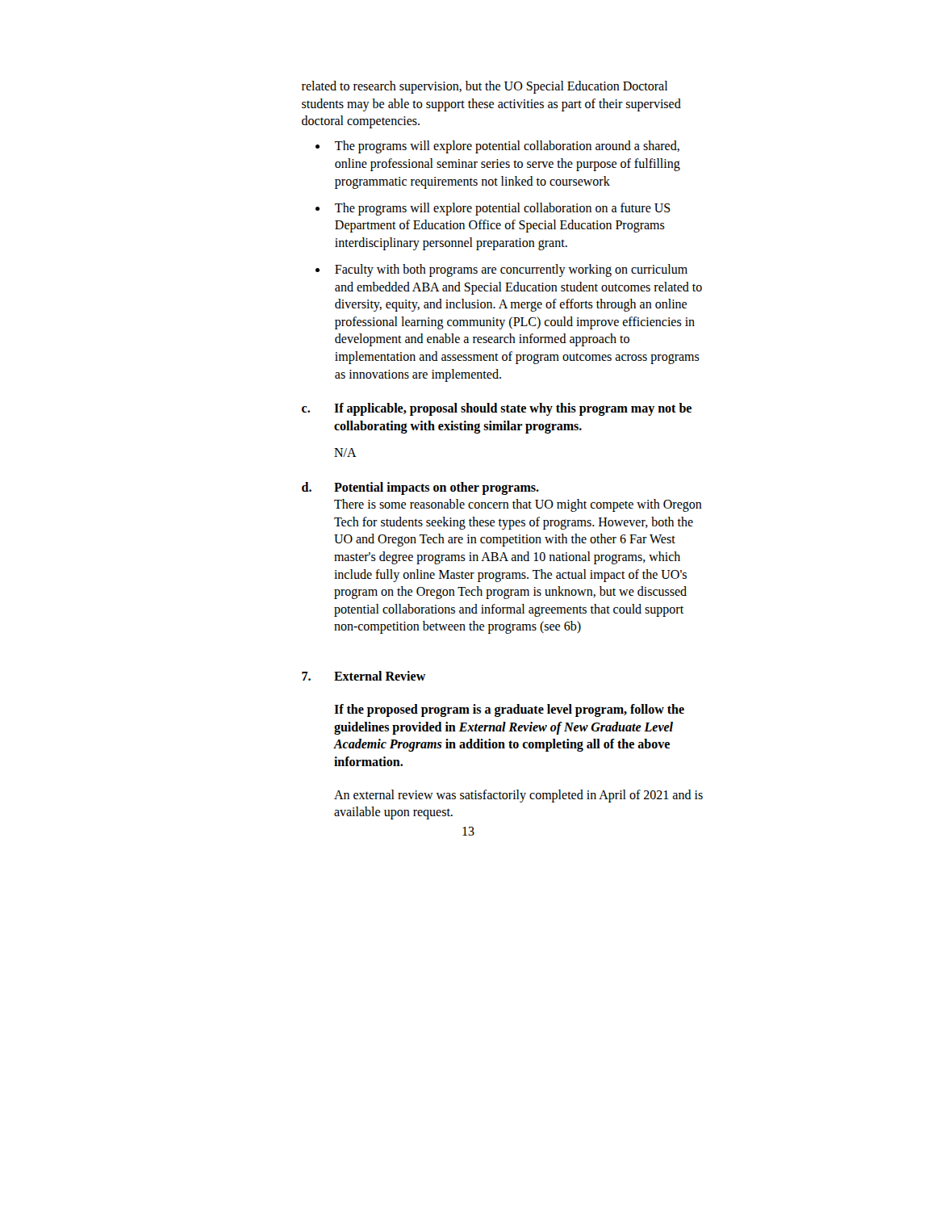related to research supervision, but the UO Special Education Doctoral students may be able to support these activities as part of their supervised doctoral competencies.
The programs will explore potential collaboration around a shared, online professional seminar series to serve the purpose of fulfilling programmatic requirements not linked to coursework
The programs will explore potential collaboration on a future US Department of Education Office of Special Education Programs interdisciplinary personnel preparation grant.
Faculty with both programs are concurrently working on curriculum and embedded ABA and Special Education student outcomes related to diversity, equity, and inclusion. A merge of efforts through an online professional learning community (PLC) could improve efficiencies in development and enable a research informed approach to implementation and assessment of program outcomes across programs as innovations are implemented.
c.
If applicable, proposal should state why this program may not be collaborating with existing similar programs.
N/A
d.
Potential impacts on other programs.
There is some reasonable concern that UO might compete with Oregon Tech for students seeking these types of programs. However, both the UO and Oregon Tech are in competition with the other 6 Far West master's degree programs in ABA and 10 national programs, which include fully online Master programs. The actual impact of the UO's program on the Oregon Tech program is unknown, but we discussed potential collaborations and informal agreements that could support non-competition between the programs (see 6b)
7.
External Review
If the proposed program is a graduate level program, follow the guidelines provided in External Review of New Graduate Level Academic Programs in addition to completing all of the above information.
An external review was satisfactorily completed in April of 2021 and is available upon request.
13